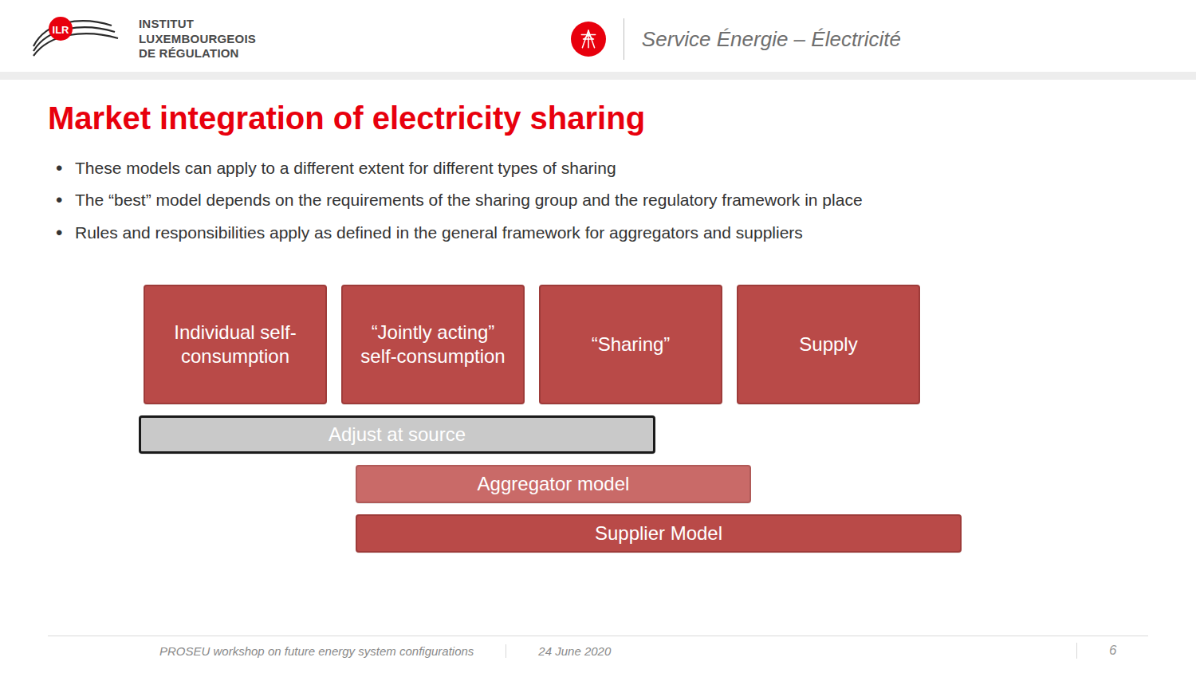ILR
Institut
Luxembourgeois
de Régulation
Service Énergie – Électricité
Market integration of electricity sharing
These models can apply to a different extent for different types of sharing
The “best” model depends on the requirements of the sharing group and the regulatory framework in place
Rules and responsibilities apply as defined in the general framework for aggregators and suppliers
Individual self-consumption
“Jointly acting” self-consumption
“Sharing”
Supply
Adjust at source
Aggregator model
Supplier Model
PROSEU workshop on future energy system configurations
24 June 2020
6